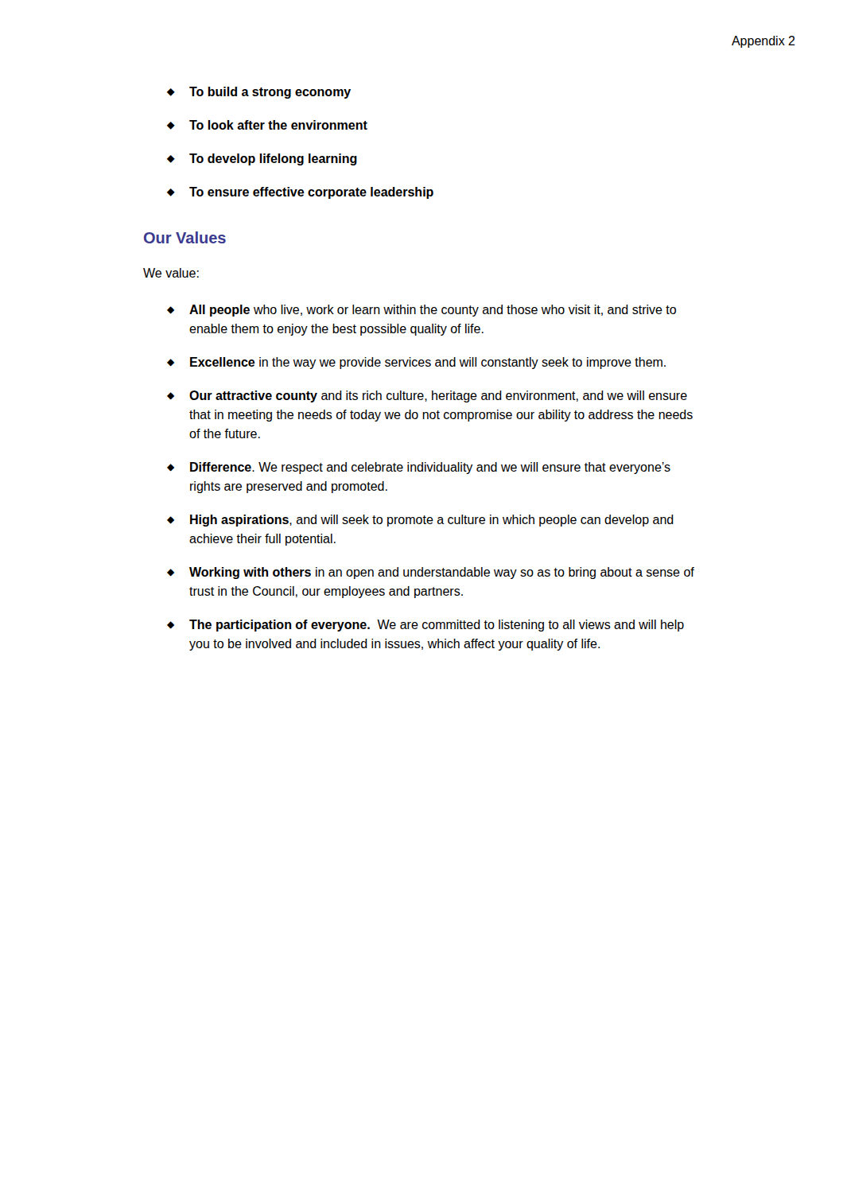Appendix 2
To build a strong economy
To look after the environment
To develop lifelong learning
To ensure effective corporate leadership
Our Values
We value:
All people who live, work or learn within the county and those who visit it, and strive to enable them to enjoy the best possible quality of life.
Excellence in the way we provide services and will constantly seek to improve them.
Our attractive county and its rich culture, heritage and environment, and we will ensure that in meeting the needs of today we do not compromise our ability to address the needs of the future.
Difference. We respect and celebrate individuality and we will ensure that everyone’s rights are preserved and promoted.
High aspirations, and will seek to promote a culture in which people can develop and achieve their full potential.
Working with others in an open and understandable way so as to bring about a sense of trust in the Council, our employees and partners.
The participation of everyone. We are committed to listening to all views and will help you to be involved and included in issues, which affect your quality of life.